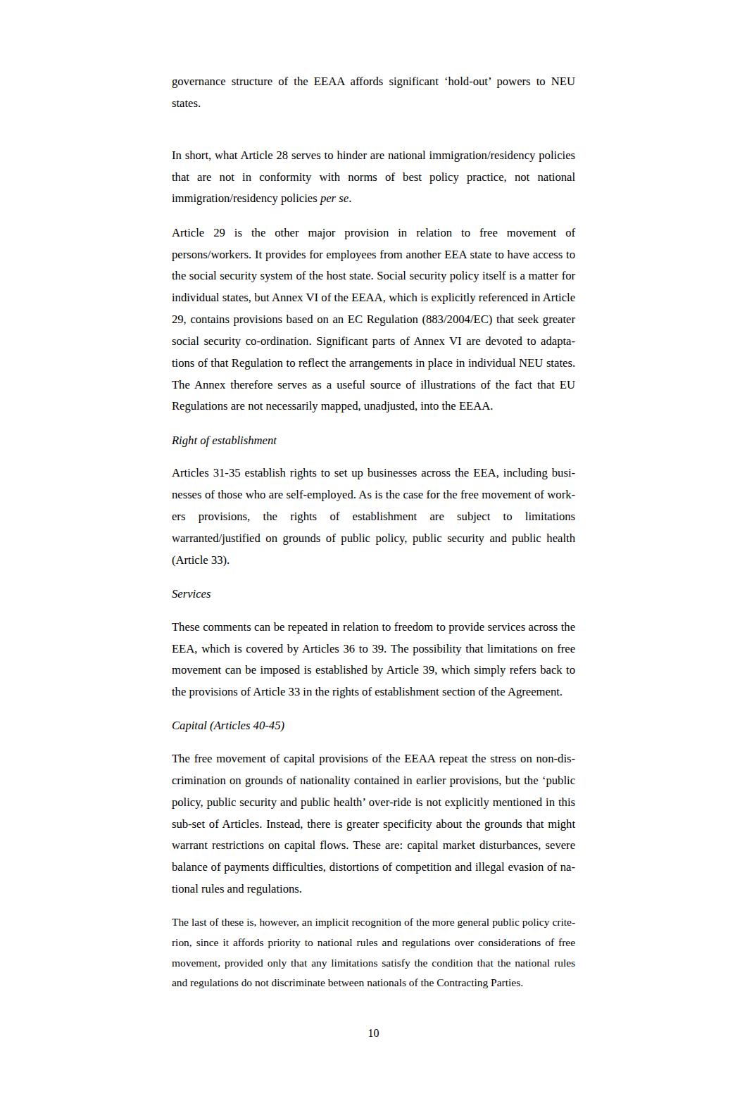governance structure of the EEAA affords significant ‘hold-out’ powers to NEU states.
In short, what Article 28 serves to hinder are national immigration/residency policies that are not in conformity with norms of best policy practice, not national immigration/residency policies per se.
Article 29 is the other major provision in relation to free movement of persons/workers. It provides for employees from another EEA state to have access to the social security system of the host state. Social security policy itself is a matter for individual states, but Annex VI of the EEAA, which is explicitly referenced in Article 29, contains provisions based on an EC Regulation (883/2004/EC) that seek greater social security co-ordination. Significant parts of Annex VI are devoted to adaptations of that Regulation to reflect the arrangements in place in individual NEU states. The Annex therefore serves as a useful source of illustrations of the fact that EU Regulations are not necessarily mapped, unadjusted, into the EEAA.
Right of establishment
Articles 31-35 establish rights to set up businesses across the EEA, including businesses of those who are self-employed. As is the case for the free movement of workers provisions, the rights of establishment are subject to limitations warranted/justified on grounds of public policy, public security and public health (Article 33).
Services
These comments can be repeated in relation to freedom to provide services across the EEA, which is covered by Articles 36 to 39. The possibility that limitations on free movement can be imposed is established by Article 39, which simply refers back to the provisions of Article 33 in the rights of establishment section of the Agreement.
Capital (Articles 40-45)
The free movement of capital provisions of the EEAA repeat the stress on non-discrimination on grounds of nationality contained in earlier provisions, but the ‘public policy, public security and public health’ over-ride is not explicitly mentioned in this sub-set of Articles. Instead, there is greater specificity about the grounds that might warrant restrictions on capital flows. These are: capital market disturbances, severe balance of payments difficulties, distortions of competition and illegal evasion of national rules and regulations.
The last of these is, however, an implicit recognition of the more general public policy criterion, since it affords priority to national rules and regulations over considerations of free movement, provided only that any limitations satisfy the condition that the national rules and regulations do not discriminate between nationals of the Contracting Parties.
10